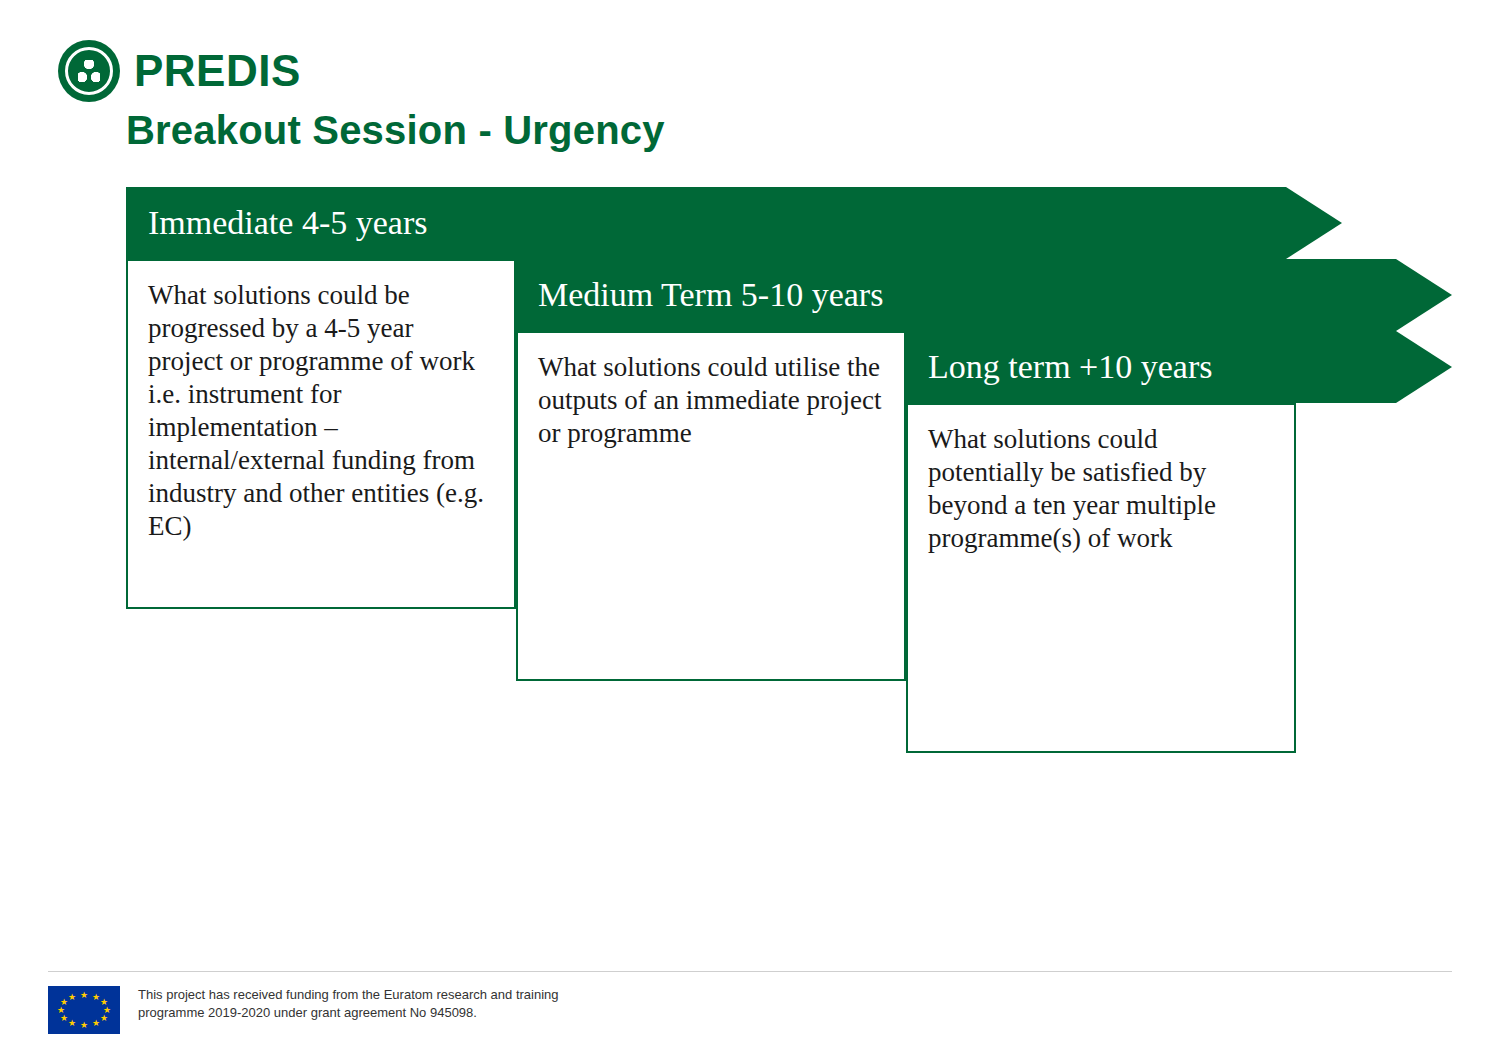PREDIS
Breakout Session - Urgency
Immediate 4-5 years
What solutions could be progressed by a 4-5 year project or programme of work i.e. instrument for implementation – internal/external funding from industry and other entities (e.g. EC)
Medium Term 5-10 years
What solutions could utilise the outputs of an immediate project or programme
Long term +10 years
What solutions could potentially be satisfied by beyond a ten year multiple programme(s) of work
★ ★ ★ ★ ★ ★ ★ ★ ★ ★ ★ ★
This project has received funding from the Euratom research and training
programme 2019-2020 under grant agreement No 945098.